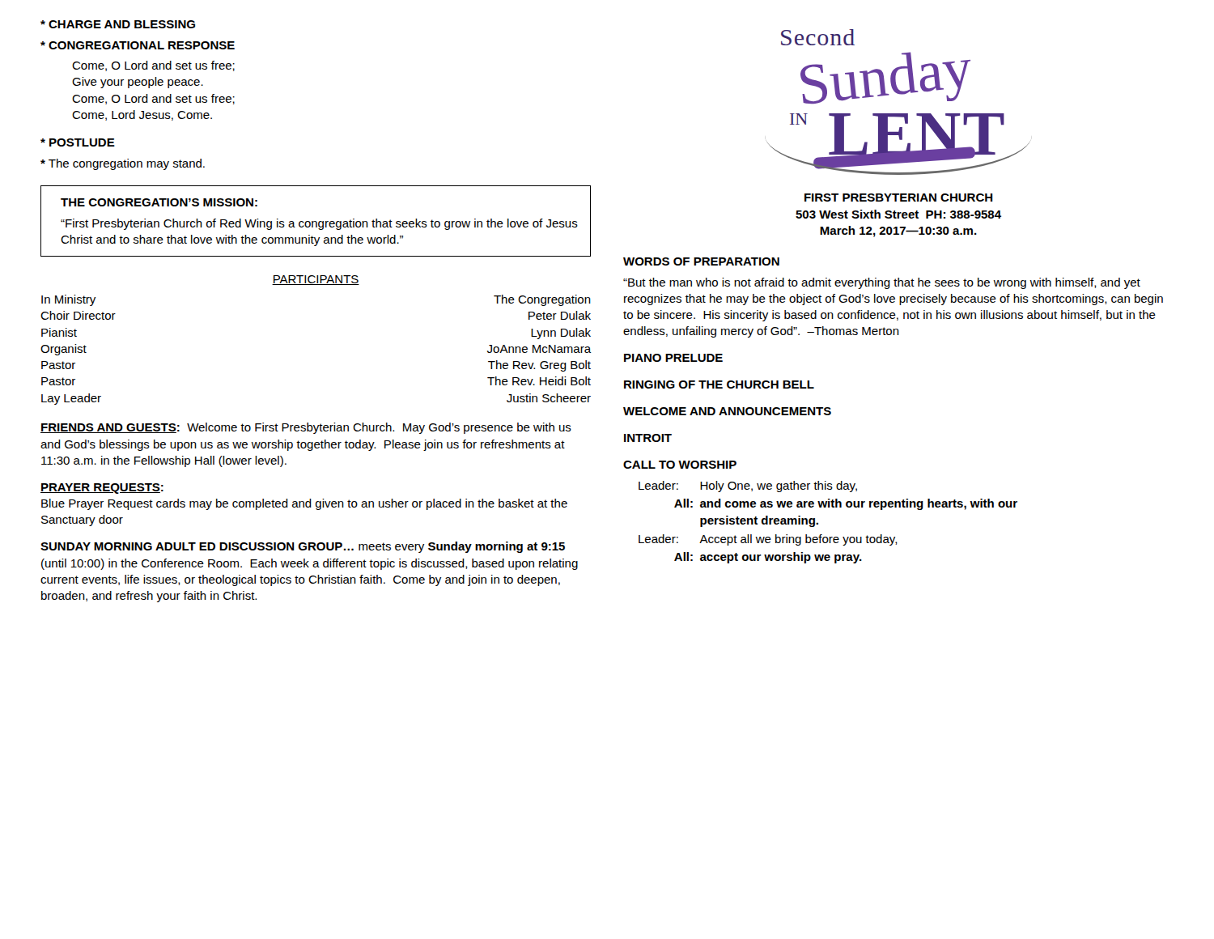* CHARGE AND BLESSING
* CONGREGATIONAL RESPONSE
Come, O Lord and set us free;
Give your people peace.
Come, O Lord and set us free;
Come, Lord Jesus, Come.
* POSTLUDE
* The congregation may stand.
THE CONGREGATION’S MISSION:
“First Presbyterian Church of Red Wing is a congregation that seeks to grow in the love of Jesus Christ and to share that love with the community and the world.”
PARTICIPANTS
| In Ministry | The Congregation |
| Choir Director | Peter Dulak |
| Pianist | Lynn Dulak |
| Organist | JoAnne McNamara |
| Pastor | The Rev. Greg Bolt |
| Pastor | The Rev. Heidi Bolt |
| Lay Leader | Justin Scheerer |
FRIENDS AND GUESTS: Welcome to First Presbyterian Church. May God’s presence be with us and God’s blessings be upon us as we worship together today. Please join us for refreshments at 11:30 a.m. in the Fellowship Hall (lower level).
PRAYER REQUESTS:
Blue Prayer Request cards may be completed and given to an usher or placed in the basket at the Sanctuary door
SUNDAY MORNING ADULT ED DISCUSSION GROUP… meets every Sunday morning at 9:15 (until 10:00) in the Conference Room. Each week a different topic is discussed, based upon relating current events, life issues, or theological topics to Christian faith. Come by and join in to deepen, broaden, and refresh your faith in Christ.
Second Sunday IN LENT
FIRST PRESBYTERIAN CHURCH
503 West Sixth Street PH: 388-9584
March 12, 2017—10:30 a.m.
WORDS OF PREPARATION
“But the man who is not afraid to admit everything that he sees to be wrong with himself, and yet recognizes that he may be the object of God’s love precisely because of his shortcomings, can begin to be sincere. His sincerity is based on confidence, not in his own illusions about himself, but in the endless, unfailing mercy of God”. –Thomas Merton
PIANO PRELUDE
RINGING OF THE CHURCH BELL
WELCOME AND ANNOUNCEMENTS
INTROIT
CALL TO WORSHIP
Leader: Holy One, we gather this day,
All: and come as we are with our repenting hearts, with our
persistent dreaming.
Leader: Accept all we bring before you today,
All: accept our worship we pray.